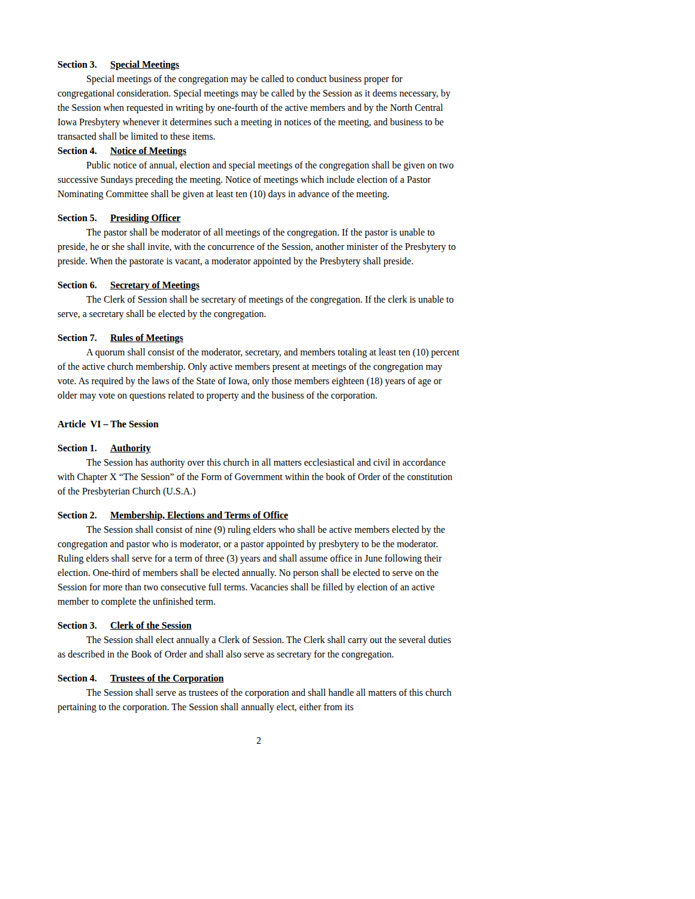Section 3. Special Meetings
Special meetings of the congregation may be called to conduct business proper for congregational consideration. Special meetings may be called by the Session as it deems necessary, by the Session when requested in writing by one-fourth of the active members and by the North Central Iowa Presbytery whenever it determines such a meeting in notices of the meeting, and business to be transacted shall be limited to these items.
Section 4. Notice of Meetings
Public notice of annual, election and special meetings of the congregation shall be given on two successive Sundays preceding the meeting. Notice of meetings which include election of a Pastor Nominating Committee shall be given at least ten (10) days in advance of the meeting.
Section 5. Presiding Officer
The pastor shall be moderator of all meetings of the congregation. If the pastor is unable to preside, he or she shall invite, with the concurrence of the Session, another minister of the Presbytery to preside. When the pastorate is vacant, a moderator appointed by the Presbytery shall preside.
Section 6. Secretary of Meetings
The Clerk of Session shall be secretary of meetings of the congregation. If the clerk is unable to serve, a secretary shall be elected by the congregation.
Section 7. Rules of Meetings
A quorum shall consist of the moderator, secretary, and members totaling at least ten (10) percent of the active church membership. Only active members present at meetings of the congregation may vote. As required by the laws of the State of Iowa, only those members eighteen (18) years of age or older may vote on questions related to property and the business of the corporation.
Article VI – The Session
Section 1. Authority
The Session has authority over this church in all matters ecclesiastical and civil in accordance with Chapter X “The Session” of the Form of Government within the book of Order of the constitution of the Presbyterian Church (U.S.A.)
Section 2. Membership, Elections and Terms of Office
The Session shall consist of nine (9) ruling elders who shall be active members elected by the congregation and pastor who is moderator, or a pastor appointed by presbytery to be the moderator. Ruling elders shall serve for a term of three (3) years and shall assume office in June following their election. One-third of members shall be elected annually. No person shall be elected to serve on the Session for more than two consecutive full terms. Vacancies shall be filled by election of an active member to complete the unfinished term.
Section 3. Clerk of the Session
The Session shall elect annually a Clerk of Session. The Clerk shall carry out the several duties as described in the Book of Order and shall also serve as secretary for the congregation.
Section 4. Trustees of the Corporation
The Session shall serve as trustees of the corporation and shall handle all matters of this church pertaining to the corporation. The Session shall annually elect, either from its
2